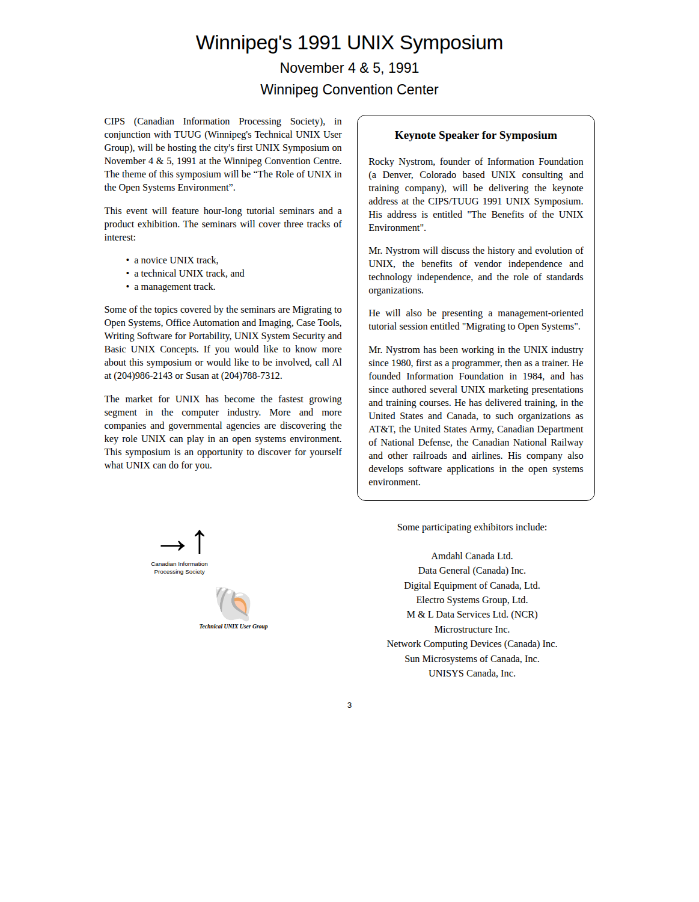Winnipeg's 1991 UNIX Symposium
November 4 & 5, 1991
Winnipeg Convention Center
CIPS (Canadian Information Processing Society), in conjunction with TUUG (Winnipeg's Technical UNIX User Group), will be hosting the city's first UNIX Symposium on November 4 & 5, 1991 at the Winnipeg Convention Centre. The theme of this symposium will be “The Role of UNIX in the Open Systems Environment”.
This event will feature hour-long tutorial seminars and a product exhibition. The seminars will cover three tracks of interest:
a novice UNIX track,
a technical UNIX track, and
a management track.
Some of the topics covered by the seminars are Migrating to Open Systems, Office Automation and Imaging, Case Tools, Writing Software for Portability, UNIX System Security and Basic UNIX Concepts. If you would like to know more about this symposium or would like to be involved, call Al at (204)986-2143 or Susan at (204)788-7312.
The market for UNIX has become the fastest growing segment in the computer industry. More and more companies and governmental agencies are discovering the key role UNIX can play in an open systems environment. This symposium is an opportunity to discover for yourself what UNIX can do for you.
Keynote Speaker for Symposium
Rocky Nystrom, founder of Information Foundation (a Denver, Colorado based UNIX consulting and training company), will be delivering the keynote address at the CIPS/TUUG 1991 UNIX Symposium. His address is entitled "The Benefits of the UNIX Environment".
Mr. Nystrom will discuss the history and evolution of UNIX, the benefits of vendor independence and technology independence, and the role of standards organizations.
He will also be presenting a management-oriented tutorial session entitled "Migrating to Open Systems".
Mr. Nystrom has been working in the UNIX industry since 1980, first as a programmer, then as a trainer. He founded Information Foundation in 1984, and has since authored several UNIX marketing presentations and training courses. He has delivered training, in the United States and Canada, to such organizations as AT&T, the United States Army, Canadian Department of National Defense, the Canadian National Railway and other railroads and airlines. His company also develops software applications in the open systems environment.
→↑
Canadian Information
Processing Society
🐚
Technical UNIX User Group
Some participating exhibitors include:
Amdahl Canada Ltd.
Data General (Canada) Inc.
Digital Equipment of Canada, Ltd.
Electro Systems Group, Ltd.
M & L Data Services Ltd. (NCR)
Microstructure Inc.
Network Computing Devices (Canada) Inc.
Sun Microsystems of Canada, Inc.
UNISYS Canada, Inc.
3